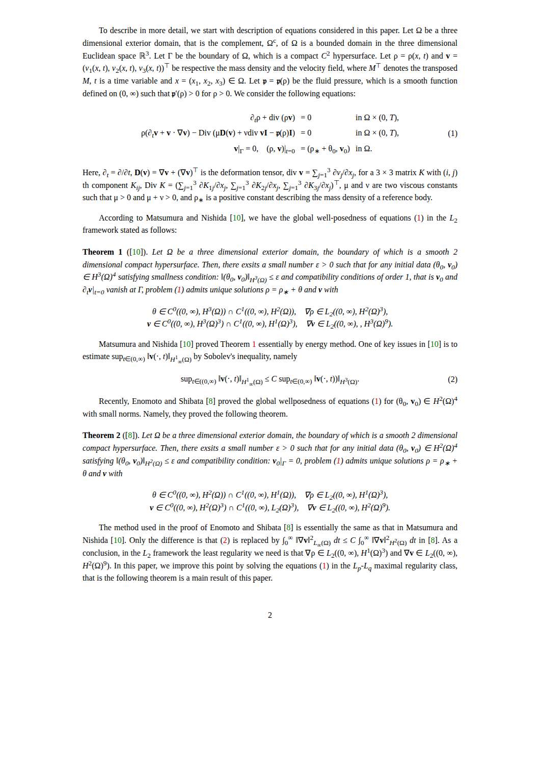To describe in more detail, we start with description of equations considered in this paper. Let Ω be a three dimensional exterior domain, that is the complement, Ωc, of Ω is a bounded domain in the three dimensional Euclidean space ℝ3. Let Γ be the boundary of Ω, which is a compact C2 hypersurface. Let ρ = ρ(x, t) and v = (v1(x, t), v2(x, t), v3(x, t))⊤ be respective the mass density and the velocity field, where M⊤ denotes the transposed M, t is a time variable and x = (x1, x2, x3) ∈ Ω. Let 𝔭 = 𝔭(ρ) be the fluid pressure, which is a smooth function defined on (0, ∞) such that 𝔭′(ρ) > 0 for ρ > 0. We consider the following equations:
| ∂ t ρ + div (ρ v ) | = 0 | in Ω × (0, T ), |
| ρ(∂ t v + v · ∇ v ) − Div (μ D ( v ) + νdiv v I − 𝔭 (ρ) I ) | = 0 | in Ω × (0, T ), |
| v / Γ = 0, (ρ, v )/ t =0 | = (ρ ∗ + θ 0 , v 0 ) | in Ω. |
(1)
Here, ∂t = ∂/∂t, D(v) = ∇v + (∇v)⊤ is the deformation tensor, div v = ∑j=13 ∂vj/∂xj, for a 3 × 3 matrix K with (i, j) th component Kij, Div K = (∑j=13 ∂K1j/∂xj, ∑j=13 ∂K2j/∂xj, ∑j=13 ∂K3j/∂xj)⊤, μ and ν are two viscous constants such that μ > 0 and μ + ν > 0, and ρ∗ is a positive constant describing the mass density of a reference body.
According to Matsumura and Nishida [10], we have the global well-posedness of equations (1) in the L2 framework stated as follows:
Theorem 1 ([10]). Let Ω be a three dimensional exterior domain, the boundary of which is a smooth 2 dimensional compact hypersurface. Then, there exsits a small number ε > 0 such that for any initial data (θ0, v0) ∈ H3(Ω)4 satisfying smallness condition: ‖(θ0, v0)‖H3(Ω) ≤ ε and compatibility conditions of order 1, that is v0 and ∂tv|t=0 vanish at Γ, problem (1) admits unique solutions ρ = ρ∗ + θ and v with
θ ∈ C0((0, ∞), H3(Ω)) ∩ C1((0, ∞), H2(Ω)), ∇ρ ∈ L2((0, ∞), H2(Ω)3),
v ∈ C0((0, ∞), H3(Ω)3) ∩ C1((0, ∞), H1(Ω)3), ∇v ∈ L2((0, ∞), , H3(Ω)9).
Matsumura and Nishida [10] proved Theorem 1 essentially by energy method. One of key issues in [10] is to estimate supt∈(0,∞) ‖v(·, t)‖H1∞(Ω) by Sobolev's inequality, namely
supt∈((0,∞) ‖v(·, t)‖H1∞(Ω) ≤ C supt∈(0,∞) ‖v(·, t))‖H3(Ω).
(2)
Recently, Enomoto and Shibata [8] proved the global wellposedness of equations (1) for (θ0, v0) ∈ H2(Ω)4 with small norms. Namely, they proved the following theorem.
Theorem 2 ([8]). Let Ω be a three dimensional exterior domain, the boundary of which is a smooth 2 dimensional compact hypersurface. Then, there exsits a small number ε > 0 such that for any initial data (θ0, v0) ∈ H2(Ω)4 satisfying ‖(θ0, v0)‖H2(Ω) ≤ ε and compatibility condition: v0|Γ = 0, problem (1) admits unique solutions ρ = ρ∗ + θ and v with
θ ∈ C0((0, ∞), H2(Ω)) ∩ C1((0, ∞), H1(Ω)), ∇ρ ∈ L2((0, ∞), H1(Ω)3),
v ∈ C0((0, ∞), H2(Ω)3) ∩ C1((0, ∞), L2(Ω)3), ∇v ∈ L2((0, ∞), H2(Ω)9).
The method used in the proof of Enomoto and Shibata [8] is essentially the same as that in Matsumura and Nishida [10]. Only the difference is that (2) is replaced by ∫0∞ ‖∇v‖2L∞(Ω) dt ≤ C ∫0∞ ‖∇v‖2H2(Ω) dt in [8]. As a conclusion, in the L2 framework the least regularity we need is that ∇ρ ∈ L2((0, ∞), H1(Ω)3) and ∇v ∈ L2((0, ∞), H2(Ω)9). In this paper, we improve this point by solving the equations (1) in the Lp-Lq maximal regularity class, that is the following theorem is a main result of this paper.
2